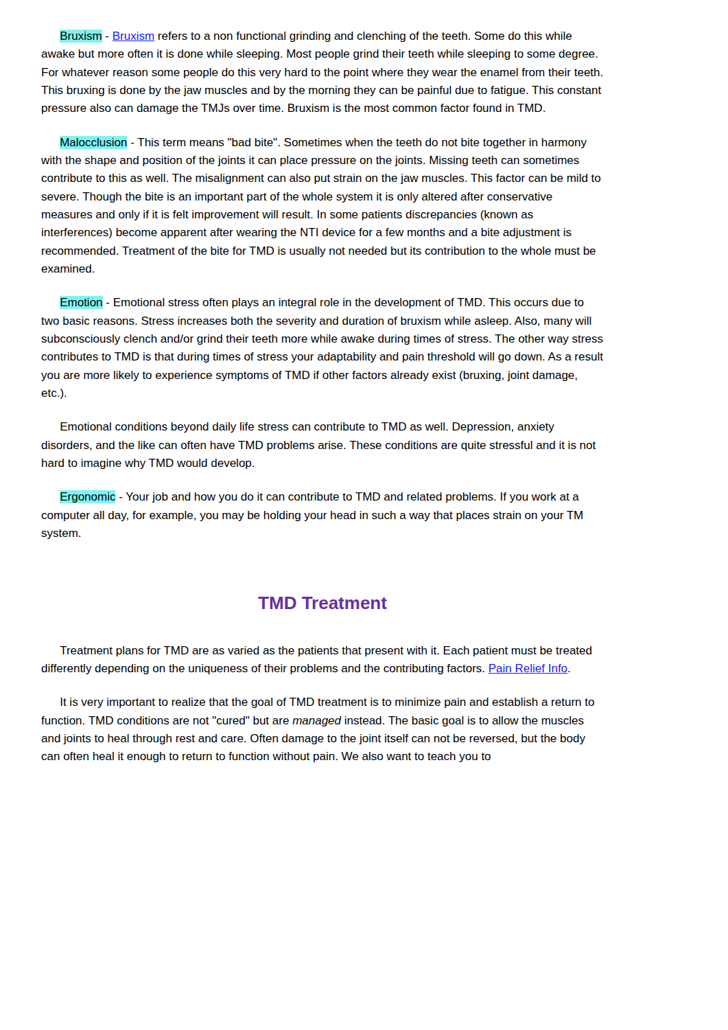Bruxism - Bruxism refers to a non functional grinding and clenching of the teeth. Some do this while awake but more often it is done while sleeping. Most people grind their teeth while sleeping to some degree. For whatever reason some people do this very hard to the point where they wear the enamel from their teeth. This bruxing is done by the jaw muscles and by the morning they can be painful due to fatigue. This constant pressure also can damage the TMJs over time. Bruxism is the most common factor found in TMD.
Malocclusion - This term means "bad bite". Sometimes when the teeth do not bite together in harmony with the shape and position of the joints it can place pressure on the joints. Missing teeth can sometimes contribute to this as well. The misalignment can also put strain on the jaw muscles. This factor can be mild to severe. Though the bite is an important part of the whole system it is only altered after conservative measures and only if it is felt improvement will result. In some patients discrepancies (known as interferences) become apparent after wearing the NTI device for a few months and a bite adjustment is recommended. Treatment of the bite for TMD is usually not needed but its contribution to the whole must be examined.
Emotion - Emotional stress often plays an integral role in the development of TMD. This occurs due to two basic reasons. Stress increases both the severity and duration of bruxism while asleep. Also, many will subconsciously clench and/or grind their teeth more while awake during times of stress. The other way stress contributes to TMD is that during times of stress your adaptability and pain threshold will go down. As a result you are more likely to experience symptoms of TMD if other factors already exist (bruxing, joint damage, etc.).
Emotional conditions beyond daily life stress can contribute to TMD as well. Depression, anxiety disorders, and the like can often have TMD problems arise. These conditions are quite stressful and it is not hard to imagine why TMD would develop.
Ergonomic - Your job and how you do it can contribute to TMD and related problems. If you work at a computer all day, for example, you may be holding your head in such a way that places strain on your TM system.
TMD Treatment
Treatment plans for TMD are as varied as the patients that present with it. Each patient must be treated differently depending on the uniqueness of their problems and the contributing factors. Pain Relief Info.
It is very important to realize that the goal of TMD treatment is to minimize pain and establish a return to function. TMD conditions are not "cured" but are managed instead. The basic goal is to allow the muscles and joints to heal through rest and care. Often damage to the joint itself can not be reversed, but the body can often heal it enough to return to function without pain. We also want to teach you to